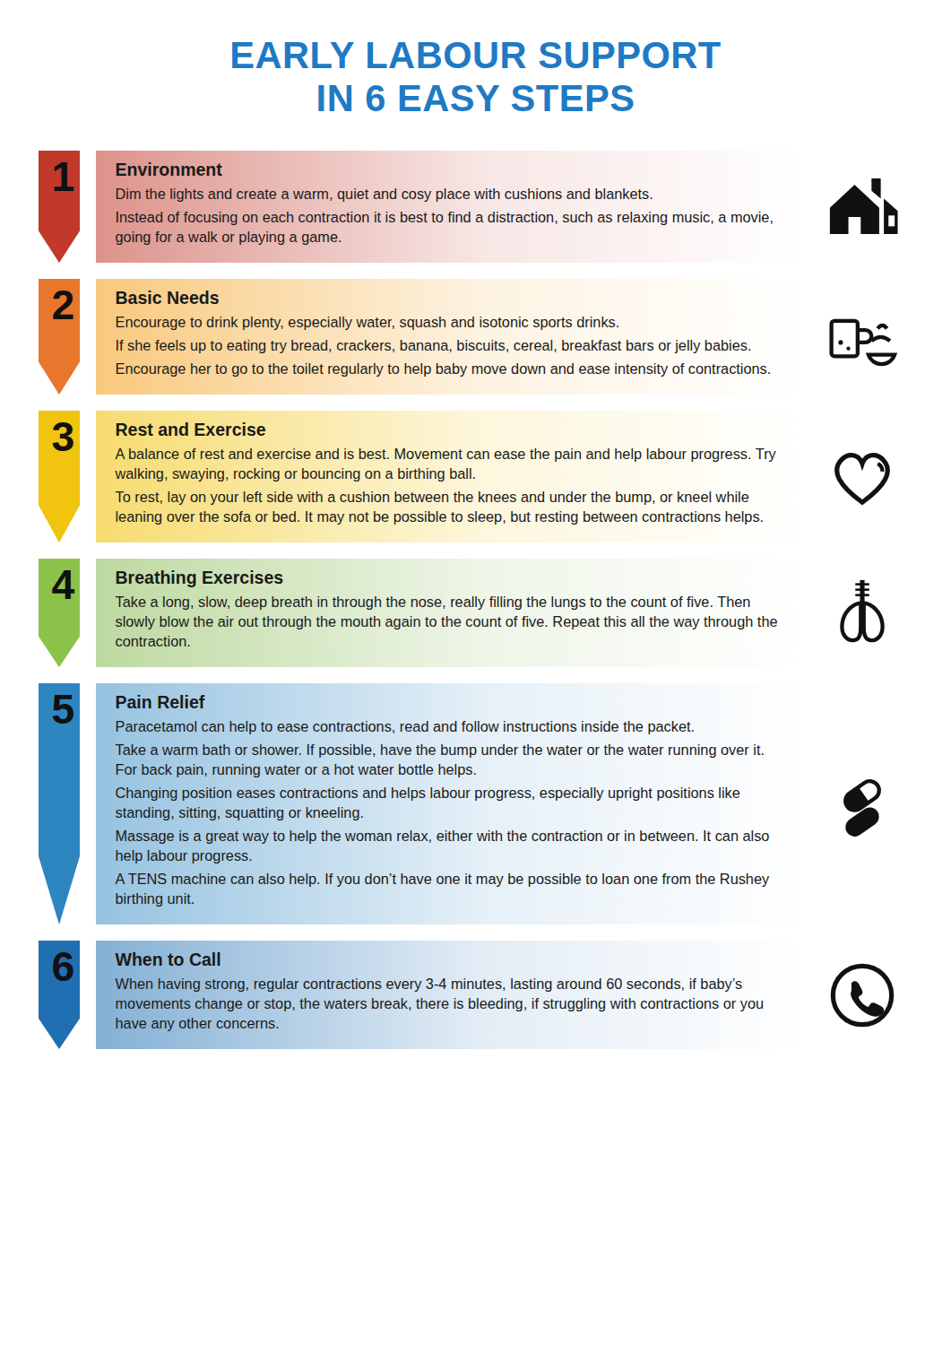EARLY LABOUR SUPPORT
IN 6 EASY STEPS
1
Environment
Dim the lights and create a warm, quiet and cosy place with cushions and blankets.
Instead of focusing on each contraction it is best to find a distraction, such as relaxing music, a movie, going for a walk or playing a game.
2
Basic Needs
Encourage to drink plenty, especially water, squash and isotonic sports drinks.
If she feels up to eating try bread, crackers, banana, biscuits, cereal, breakfast bars or jelly babies.
Encourage her to go to the toilet regularly to help baby move down and ease intensity of contractions.
3
Rest and Exercise
A balance of rest and exercise and is best. Movement can ease the pain and help labour progress. Try walking, swaying, rocking or bouncing on a birthing ball.
To rest, lay on your left side with a cushion between the knees and under the bump, or kneel while leaning over the sofa or bed. It may not be possible to sleep, but resting between contractions helps.
4
Breathing Exercises
Take a long, slow, deep breath in through the nose, really filling the lungs to the count of five. Then slowly blow the air out through the mouth again to the count of five. Repeat this all the way through the contraction.
5
Pain Relief
Paracetamol can help to ease contractions, read and follow instructions inside the packet.
Take a warm bath or shower. If possible, have the bump under the water or the water running over it. For back pain, running water or a hot water bottle helps.
Changing position eases contractions and helps labour progress, especially upright positions like standing, sitting, squatting or kneeling.
Massage is a great way to help the woman relax, either with the contraction or in between. It can also help labour progress.
A TENS machine can also help. If you don’t have one it may be possible to loan one from the Rushey birthing unit.
6
When to Call
When having strong, regular contractions every 3-4 minutes, lasting around 60 seconds, if baby’s movements change or stop, the waters break, there is bleeding, if struggling with contractions or you have any other concerns.